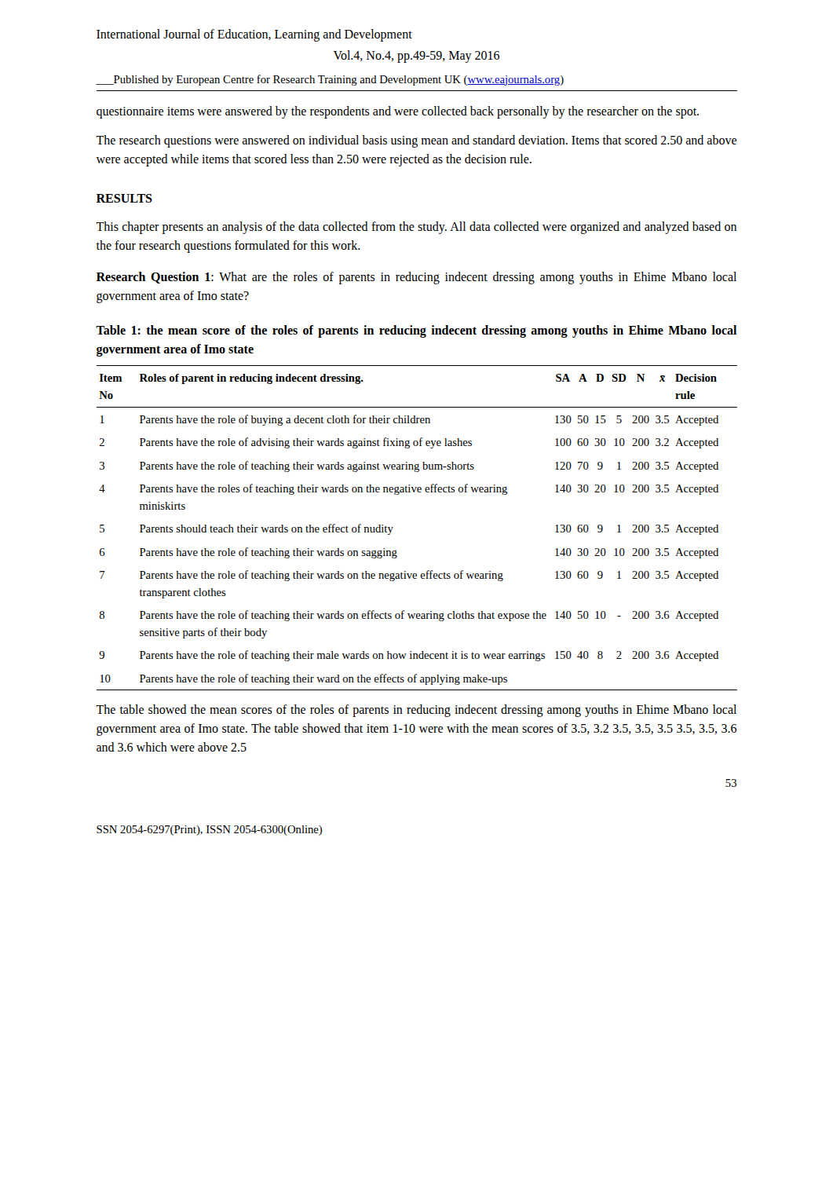International Journal of Education, Learning and Development
Vol.4, No.4, pp.49-59, May 2016
___Published by European Centre for Research Training and Development UK (www.eajournals.org)
questionnaire items were answered by the respondents and were collected back personally by the researcher on the spot.
The research questions were answered on individual basis using mean and standard deviation. Items that scored 2.50 and above were accepted while items that scored less than 2.50 were rejected as the decision rule.
RESULTS
This chapter presents an analysis of the data collected from the study. All data collected were organized and analyzed based on the four research questions formulated for this work.
Research Question 1: What are the roles of parents in reducing indecent dressing among youths in Ehime Mbano local government area of Imo state?
Table 1: the mean score of the roles of parents in reducing indecent dressing among youths in Ehime Mbano local government area of Imo state
| Item No | Roles of parent in reducing indecent dressing. | SA | A | D | SD | N | x̄ | Decision rule |
| --- | --- | --- | --- | --- | --- | --- | --- | --- |
| 1 | Parents have the role of buying a decent cloth for their children | 130 | 50 | 15 | 5 | 200 | 3.5 | Accepted |
| 2 | Parents have the role of advising their wards against fixing of eye lashes | 100 | 60 | 30 | 10 | 200 | 3.2 | Accepted |
| 3 | Parents have the role of teaching their wards against wearing bum-shorts | 120 | 70 | 9 | 1 | 200 | 3.5 | Accepted |
| 4 | Parents have the roles of teaching their wards on the negative effects of wearing miniskirts | 140 | 30 | 20 | 10 | 200 | 3.5 | Accepted |
| 5 | Parents should teach their wards on the effect of nudity | 130 | 60 | 9 | 1 | 200 | 3.5 | Accepted |
| 6 | Parents have the role of teaching their wards on sagging | 140 | 30 | 20 | 10 | 200 | 3.5 | Accepted |
| 7 | Parents have the role of teaching their wards on the negative effects of wearing transparent clothes | 130 | 60 | 9 | 1 | 200 | 3.5 | Accepted |
| 8 | Parents have the role of teaching their wards on effects of wearing cloths that expose the sensitive parts of their body | 140 | 50 | 10 | - | 200 | 3.6 | Accepted |
| 9 | Parents have the role of teaching their male wards on how indecent it is to wear earrings | 150 | 40 | 8 | 2 | 200 | 3.6 | Accepted |
| 10 | Parents have the role of teaching their ward on the effects of applying make-ups | | | | | | | |
The table showed the mean scores of the roles of parents in reducing indecent dressing among youths in Ehime Mbano local government area of Imo state. The table showed that item 1-10 were with the mean scores of 3.5, 3.2 3.5, 3.5, 3.5 3.5, 3.5, 3.6 and 3.6 which were above 2.5
53
SSN 2054-6297(Print), ISSN 2054-6300(Online)